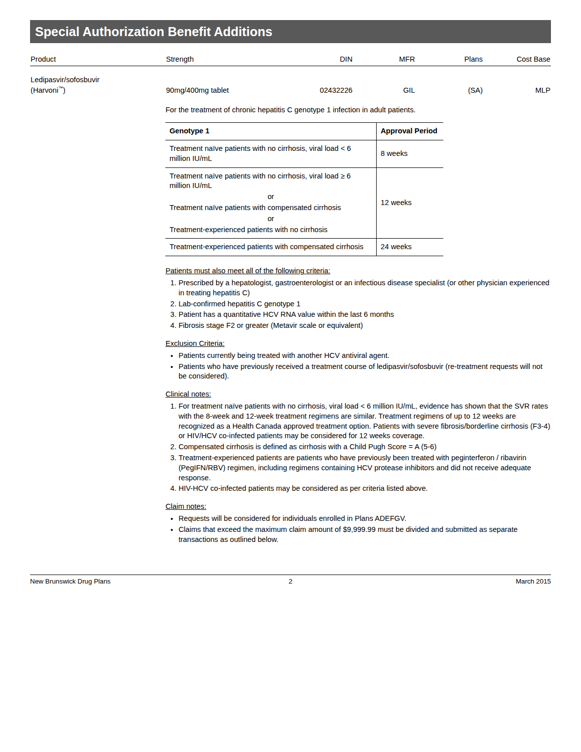Special Authorization Benefit Additions
| Product | Strength | DIN | MFR | Plans | Cost Base |
| Ledipasvir/sofosbuvir (Harvoni ™ ) | 90mg/400mg tablet | 02432226 | GIL | (SA) | MLP |
For the treatment of chronic hepatitis C genotype 1 infection in adult patients.
| Genotype 1 | Approval Period |
| --- | --- |
| Treatment naïve patients with no cirrhosis, viral load < 6 million IU/mL | 8 weeks |
| Treatment naïve patients with no cirrhosis, viral load ≥ 6 million IU/mL or Treatment naïve patients with compensated cirrhosis or Treatment-experienced patients with no cirrhosis | 12 weeks |
| Treatment-experienced patients with compensated cirrhosis | 24 weeks |
Patients must also meet all of the following criteria:
Prescribed by a hepatologist, gastroenterologist or an infectious disease specialist (or other physician experienced in treating hepatitis C)
Lab-confirmed hepatitis C genotype 1
Patient has a quantitative HCV RNA value within the last 6 months
Fibrosis stage F2 or greater (Metavir scale or equivalent)
Exclusion Criteria:
Patients currently being treated with another HCV antiviral agent.
Patients who have previously received a treatment course of ledipasvir/sofosbuvir (re-treatment requests will not be considered).
Clinical notes:
For treatment naïve patients with no cirrhosis, viral load < 6 million IU/mL, evidence has shown that the SVR rates with the 8-week and 12-week treatment regimens are similar. Treatment regimens of up to 12 weeks are recognized as a Health Canada approved treatment option. Patients with severe fibrosis/borderline cirrhosis (F3-4) or HIV/HCV co-infected patients may be considered for 12 weeks coverage.
Compensated cirrhosis is defined as cirrhosis with a Child Pugh Score = A (5-6)
Treatment-experienced patients are patients who have previously been treated with peginterferon / ribavirin (PegIFN/RBV) regimen, including regimens containing HCV protease inhibitors and did not receive adequate response.
HIV-HCV co-infected patients may be considered as per criteria listed above.
Claim notes:
Requests will be considered for individuals enrolled in Plans ADEFGV.
Claims that exceed the maximum claim amount of $9,999.99 must be divided and submitted as separate transactions as outlined below.
New Brunswick Drug Plans
2
March 2015